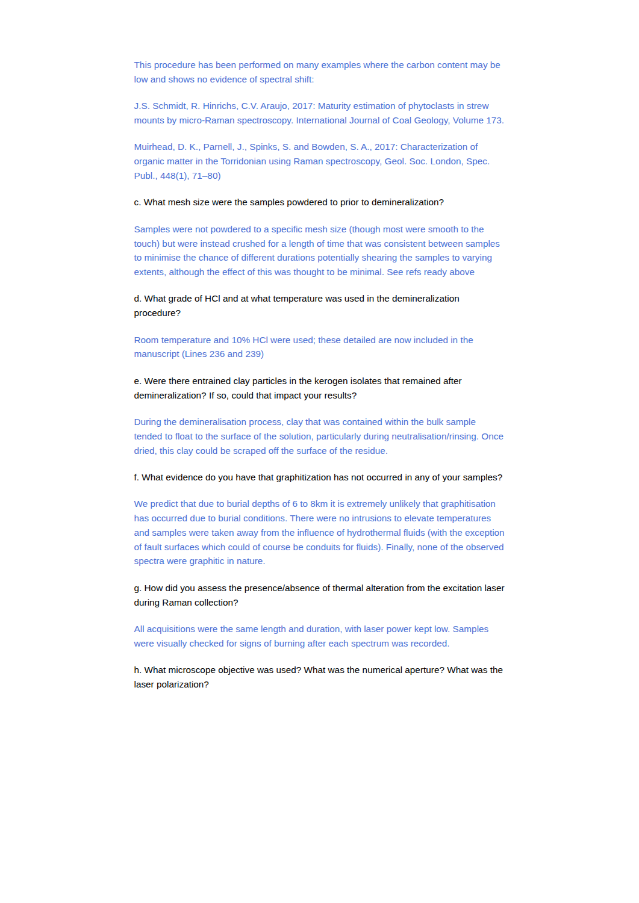This procedure has been performed on many examples where the carbon content may be low and shows no evidence of spectral shift:
J.S. Schmidt, R. Hinrichs, C.V. Araujo, 2017: Maturity estimation of phytoclasts in strew mounts by micro-Raman spectroscopy. International Journal of Coal Geology, Volume 173.
Muirhead, D. K., Parnell, J., Spinks, S. and Bowden, S. A., 2017: Characterization of organic matter in the Torridonian using Raman spectroscopy, Geol. Soc. London, Spec. Publ., 448(1), 71–80)
c. What mesh size were the samples powdered to prior to demineralization?
Samples were not powdered to a specific mesh size (though most were smooth to the touch) but were instead crushed for a length of time that was consistent between samples to minimise the chance of different durations potentially shearing the samples to varying extents, although the effect of this was thought to be minimal. See refs ready above
d. What grade of HCl and at what temperature was used in the demineralization procedure?
Room temperature and 10% HCl were used; these detailed are now included in the manuscript (Lines 236 and 239)
e. Were there entrained clay particles in the kerogen isolates that remained after demineralization? If so, could that impact your results?
During the demineralisation process, clay that was contained within the bulk sample tended to float to the surface of the solution, particularly during neutralisation/rinsing. Once dried, this clay could be scraped off the surface of the residue.
f. What evidence do you have that graphitization has not occurred in any of your samples?
We predict that due to burial depths of 6 to 8km it is extremely unlikely that graphitisation has occurred due to burial conditions. There were no intrusions to elevate temperatures and samples were taken away from the influence of hydrothermal fluids (with the exception of fault surfaces which could of course be conduits for fluids). Finally, none of the observed spectra were graphitic in nature.
g. How did you assess the presence/absence of thermal alteration from the excitation laser during Raman collection?
All acquisitions were the same length and duration, with laser power kept low. Samples were visually checked for signs of burning after each spectrum was recorded.
h. What microscope objective was used? What was the numerical aperture? What was the laser polarization?